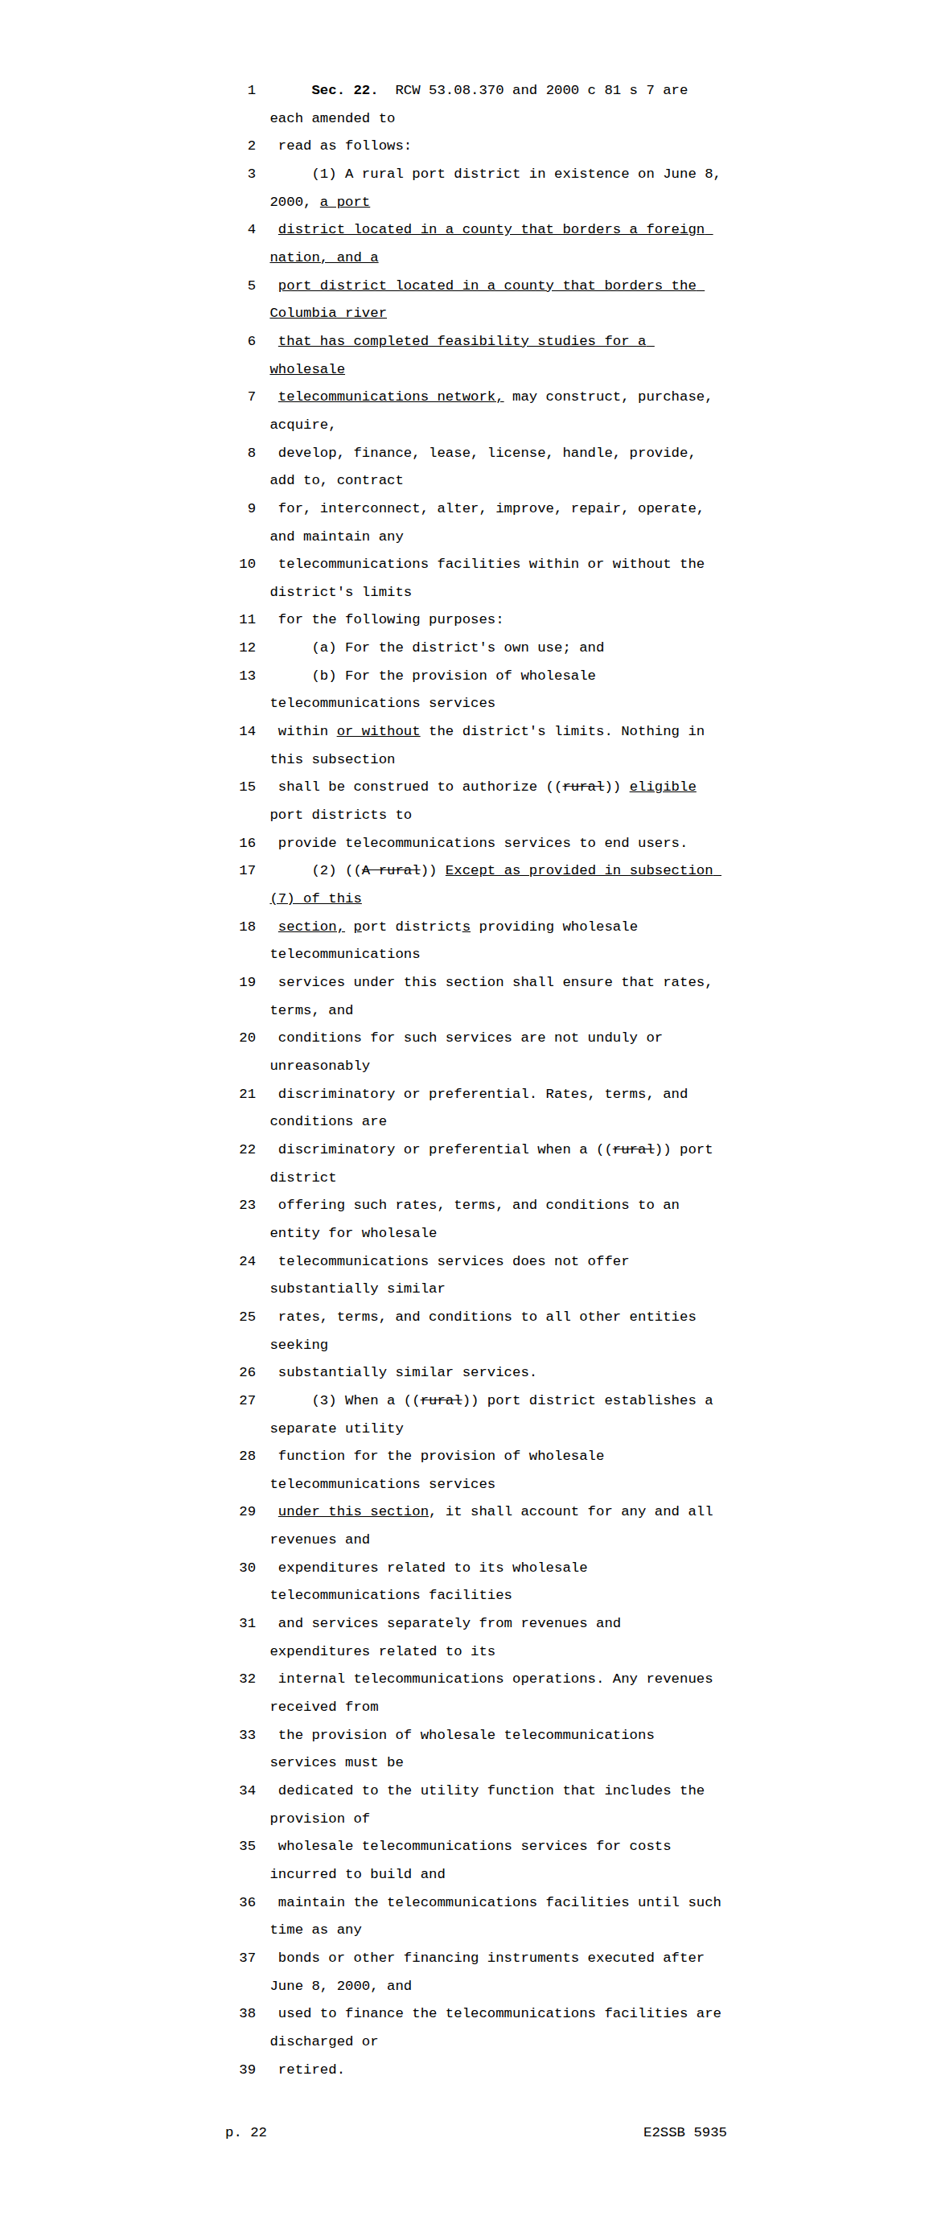1 Sec. 22. RCW 53.08.370 and 2000 c 81 s 7 are each amended to
2 read as follows:
3 (1) A rural port district in existence on June 8, 2000, a port
4 district located in a county that borders a foreign nation, and a
5 port district located in a county that borders the Columbia river
6 that has completed feasibility studies for a wholesale
7 telecommunications network, may construct, purchase, acquire,
8 develop, finance, lease, license, handle, provide, add to, contract
9 for, interconnect, alter, improve, repair, operate, and maintain any
10 telecommunications facilities within or without the district's limits
11 for the following purposes:
12 (a) For the district's own use; and
13 (b) For the provision of wholesale telecommunications services
14 within or without the district's limits. Nothing in this subsection
15 shall be construed to authorize ((rural)) eligible port districts to
16 provide telecommunications services to end users.
17 (2) ((A rural)) Except as provided in subsection (7) of this
18 section, port districts providing wholesale telecommunications
19 services under this section shall ensure that rates, terms, and
20 conditions for such services are not unduly or unreasonably
21 discriminatory or preferential. Rates, terms, and conditions are
22 discriminatory or preferential when a ((rural)) port district
23 offering such rates, terms, and conditions to an entity for wholesale
24 telecommunications services does not offer substantially similar
25 rates, terms, and conditions to all other entities seeking
26 substantially similar services.
27 (3) When a ((rural)) port district establishes a separate utility
28 function for the provision of wholesale telecommunications services
29 under this section, it shall account for any and all revenues and
30 expenditures related to its wholesale telecommunications facilities
31 and services separately from revenues and expenditures related to its
32 internal telecommunications operations. Any revenues received from
33 the provision of wholesale telecommunications services must be
34 dedicated to the utility function that includes the provision of
35 wholesale telecommunications services for costs incurred to build and
36 maintain the telecommunications facilities until such time as any
37 bonds or other financing instruments executed after June 8, 2000, and
38 used to finance the telecommunications facilities are discharged or
39 retired.
p. 22 E2SSB 5935